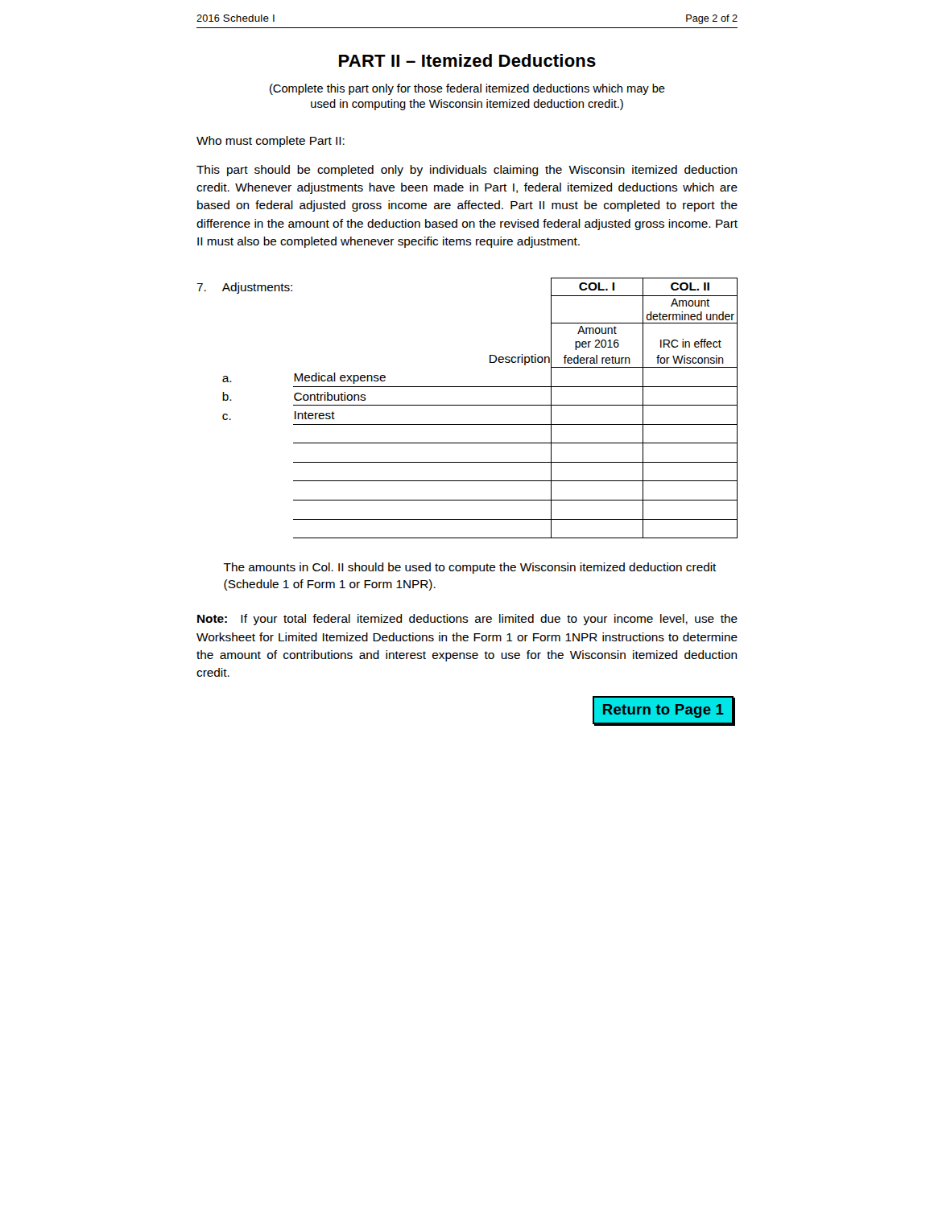2016 Schedule I
Page 2 of 2
PART II – Itemized Deductions
(Complete this part only for those federal itemized deductions which may be
used in computing the Wisconsin itemized deduction credit.)
Who must complete Part II:
This part should be completed only by individuals claiming the Wisconsin itemized deduction credit. Whenever adjustments have been made in Part I, federal itemized deductions which are based on federal adjusted gross income are affected. Part II must be completed to report the difference in the amount of the deduction based on the revised federal adjusted gross income. Part II must also be completed whenever specific items require adjustment.
| 7. | Adjustments: | | COL. I | COL. II |
| | | | | Amount determined under |
| | | | Amount per 2016 | IRC in effect |
| | | Description | federal return | for Wisconsin |
| | a. | Medical expense | | |
| | b. | Contributions | | |
| | c. | Interest | | |
The amounts in Col. II should be used to compute the Wisconsin itemized deduction credit (Schedule 1 of Form 1 or Form 1NPR).
Note: If your total federal itemized deductions are limited due to your income level, use the Worksheet for Limited Itemized Deductions in the Form 1 or Form 1NPR instructions to determine the amount of contributions and interest expense to use for the Wisconsin itemized deduction credit.
Return to Page 1